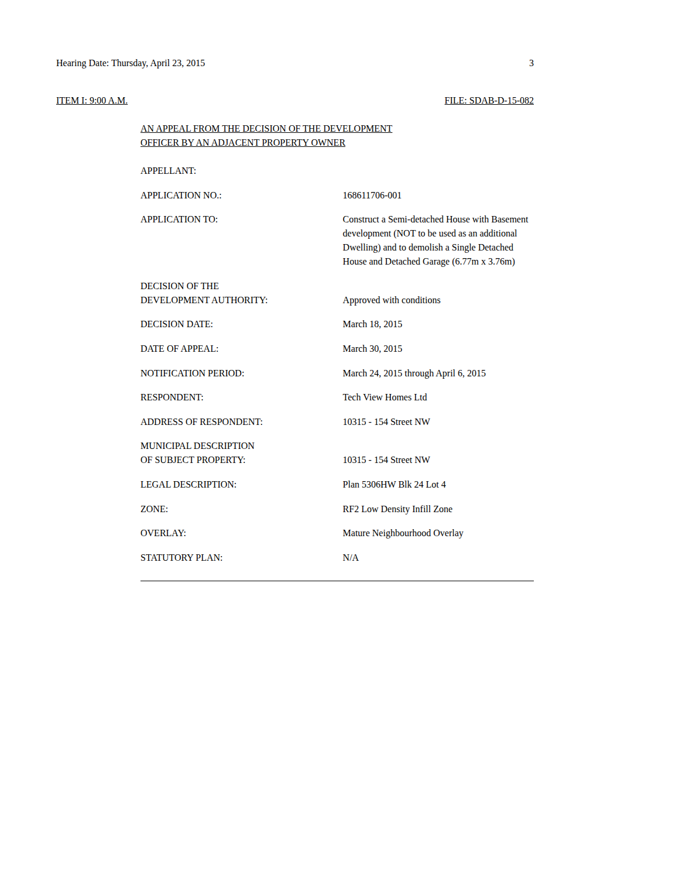Hearing Date: Thursday, April 23, 2015
3
ITEM I: 9:00 A.M. FILE: SDAB-D-15-082
AN APPEAL FROM THE DECISION OF THE DEVELOPMENT OFFICER BY AN ADJACENT PROPERTY OWNER
| APPELLANT: | |
| APPLICATION NO.: | 168611706-001 |
| APPLICATION TO: | Construct a Semi-detached House with Basement development (NOT to be used as an additional Dwelling) and to demolish a Single Detached House and Detached Garage (6.77m x 3.76m) |
| DECISION OF THE DEVELOPMENT AUTHORITY: | Approved with conditions |
| DECISION DATE: | March 18, 2015 |
| DATE OF APPEAL: | March 30, 2015 |
| NOTIFICATION PERIOD: | March 24, 2015 through April 6, 2015 |
| RESPONDENT: | Tech View Homes Ltd |
| ADDRESS OF RESPONDENT: | 10315 - 154 Street NW |
| MUNICIPAL DESCRIPTION OF SUBJECT PROPERTY: | 10315 - 154 Street NW |
| LEGAL DESCRIPTION: | Plan 5306HW Blk 24 Lot 4 |
| ZONE: | RF2 Low Density Infill Zone |
| OVERLAY: | Mature Neighbourhood Overlay |
| STATUTORY PLAN: | N/A |